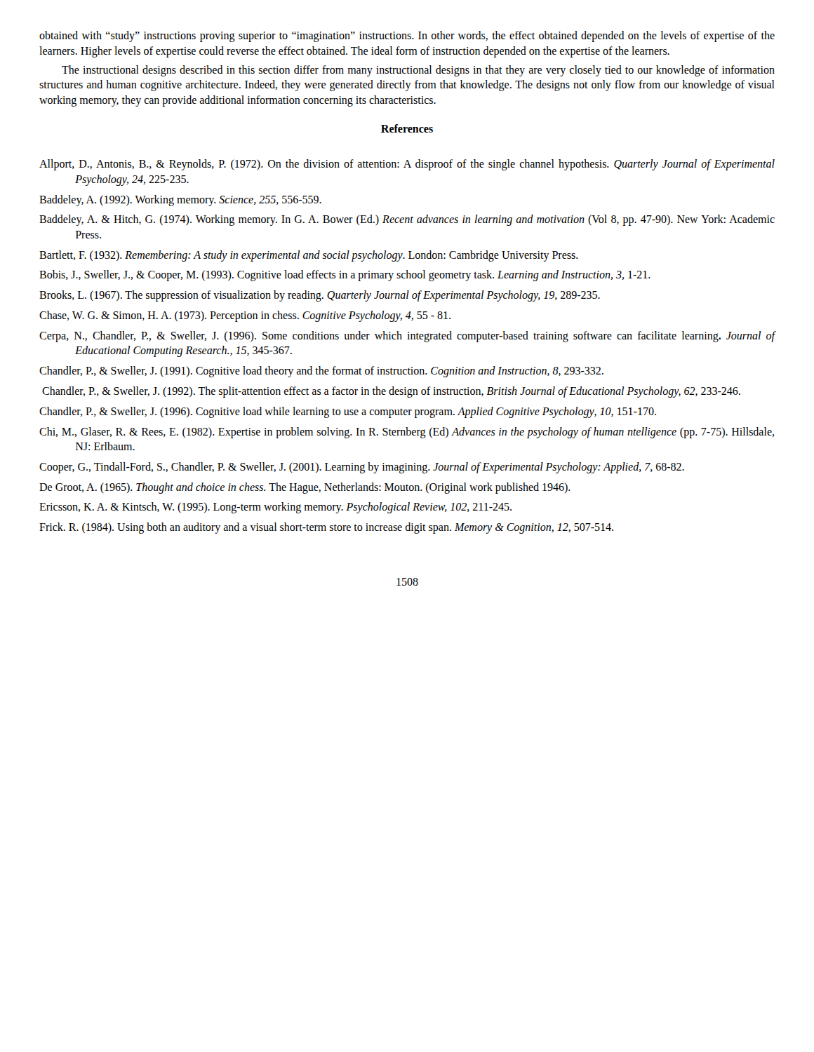obtained with “study” instructions proving superior to “imagination” instructions. In other words, the effect obtained depended on the levels of expertise of the learners. Higher levels of expertise could reverse the effect obtained. The ideal form of instruction depended on the expertise of the learners.
The instructional designs described in this section differ from many instructional designs in that they are very closely tied to our knowledge of information structures and human cognitive architecture. Indeed, they were generated directly from that knowledge. The designs not only flow from our knowledge of visual working memory, they can provide additional information concerning its characteristics.
References
Allport, D., Antonis, B., & Reynolds, P. (1972). On the division of attention: A disproof of the single channel hypothesis. Quarterly Journal of Experimental Psychology, 24, 225-235.
Baddeley, A. (1992). Working memory. Science, 255, 556-559.
Baddeley, A. & Hitch, G. (1974). Working memory. In G. A. Bower (Ed.) Recent advances in learning and motivation (Vol 8, pp. 47-90). New York: Academic Press.
Bartlett, F. (1932). Remembering: A study in experimental and social psychology. London: Cambridge University Press.
Bobis, J., Sweller, J., & Cooper, M. (1993). Cognitive load effects in a primary school geometry task. Learning and Instruction, 3, 1-21.
Brooks, L. (1967). The suppression of visualization by reading. Quarterly Journal of Experimental Psychology, 19, 289-235.
Chase, W. G. & Simon, H. A. (1973). Perception in chess. Cognitive Psychology, 4, 55 - 81.
Cerpa, N., Chandler, P., & Sweller, J. (1996). Some conditions under which integrated computer-based training software can facilitate learning. Journal of Educational Computing Research., 15, 345-367.
Chandler, P., & Sweller, J. (1991). Cognitive load theory and the format of instruction. Cognition and Instruction, 8, 293-332.
Chandler, P., & Sweller, J. (1992). The split-attention effect as a factor in the design of instruction, British Journal of Educational Psychology, 62, 233-246.
Chandler, P., & Sweller, J. (1996). Cognitive load while learning to use a computer program. Applied Cognitive Psychology, 10, 151-170.
Chi, M., Glaser, R. & Rees, E. (1982). Expertise in problem solving. In R. Sternberg (Ed) Advances in the psychology of human ntelligence (pp. 7-75). Hillsdale, NJ: Erlbaum.
Cooper, G., Tindall-Ford, S., Chandler, P. & Sweller, J. (2001). Learning by imagining. Journal of Experimental Psychology: Applied, 7, 68-82.
De Groot, A. (1965). Thought and choice in chess. The Hague, Netherlands: Mouton. (Original work published 1946).
Ericsson, K. A. & Kintsch, W. (1995). Long-term working memory. Psychological Review, 102, 211-245.
Frick. R. (1984). Using both an auditory and a visual short-term store to increase digit span. Memory & Cognition, 12, 507-514.
1508